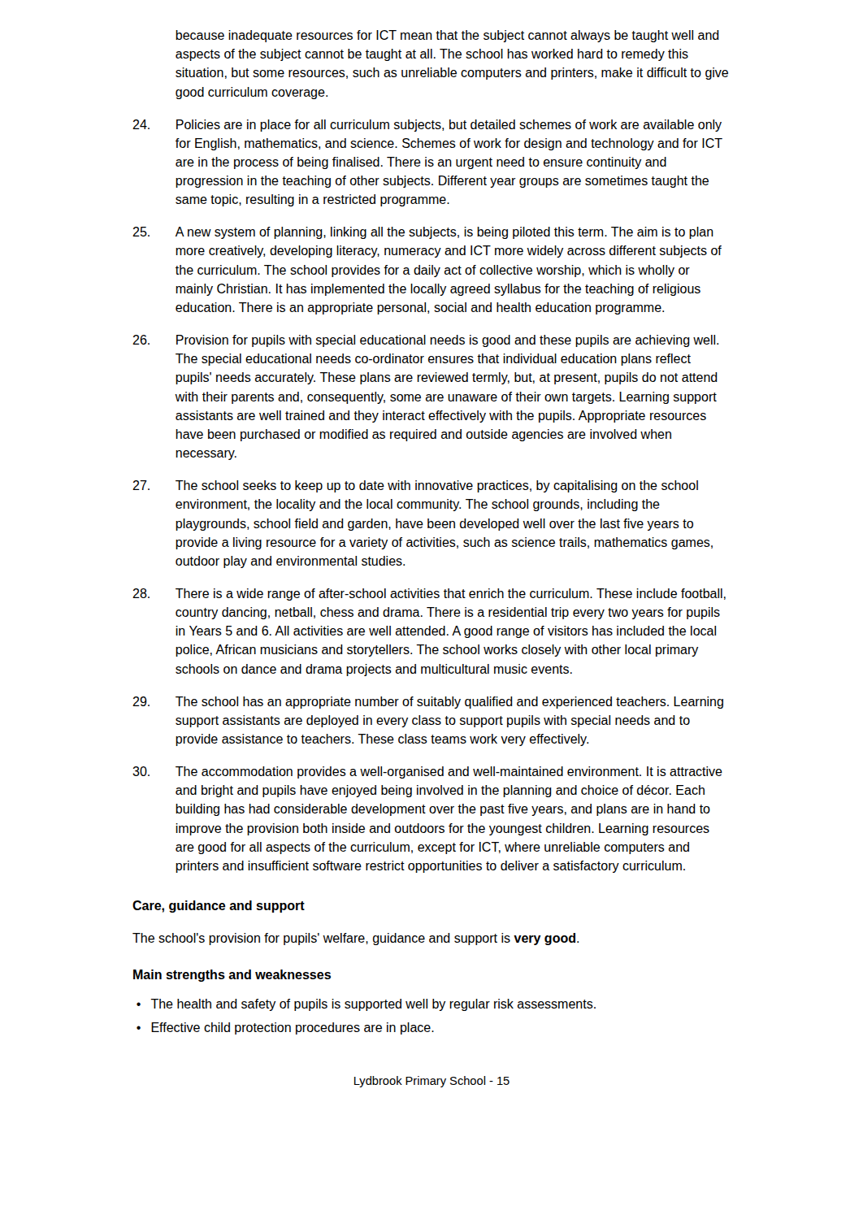because inadequate resources for ICT mean that the subject cannot always be taught well and aspects of the subject cannot be taught at all. The school has worked hard to remedy this situation, but some resources, such as unreliable computers and printers, make it difficult to give good curriculum coverage.
24.
Policies are in place for all curriculum subjects, but detailed schemes of work are available only for English, mathematics, and science. Schemes of work for design and technology and for ICT are in the process of being finalised. There is an urgent need to ensure continuity and progression in the teaching of other subjects. Different year groups are sometimes taught the same topic, resulting in a restricted programme.
25.
A new system of planning, linking all the subjects, is being piloted this term. The aim is to plan more creatively, developing literacy, numeracy and ICT more widely across different subjects of the curriculum. The school provides for a daily act of collective worship, which is wholly or mainly Christian. It has implemented the locally agreed syllabus for the teaching of religious education. There is an appropriate personal, social and health education programme.
26.
Provision for pupils with special educational needs is good and these pupils are achieving well. The special educational needs co-ordinator ensures that individual education plans reflect pupils' needs accurately. These plans are reviewed termly, but, at present, pupils do not attend with their parents and, consequently, some are unaware of their own targets. Learning support assistants are well trained and they interact effectively with the pupils. Appropriate resources have been purchased or modified as required and outside agencies are involved when necessary.
27.
The school seeks to keep up to date with innovative practices, by capitalising on the school environment, the locality and the local community. The school grounds, including the playgrounds, school field and garden, have been developed well over the last five years to provide a living resource for a variety of activities, such as science trails, mathematics games, outdoor play and environmental studies.
28.
There is a wide range of after-school activities that enrich the curriculum. These include football, country dancing, netball, chess and drama. There is a residential trip every two years for pupils in Years 5 and 6. All activities are well attended. A good range of visitors has included the local police, African musicians and storytellers. The school works closely with other local primary schools on dance and drama projects and multicultural music events.
29.
The school has an appropriate number of suitably qualified and experienced teachers. Learning support assistants are deployed in every class to support pupils with special needs and to provide assistance to teachers. These class teams work very effectively.
30.
The accommodation provides a well-organised and well-maintained environment. It is attractive and bright and pupils have enjoyed being involved in the planning and choice of décor. Each building has had considerable development over the past five years, and plans are in hand to improve the provision both inside and outdoors for the youngest children. Learning resources are good for all aspects of the curriculum, except for ICT, where unreliable computers and printers and insufficient software restrict opportunities to deliver a satisfactory curriculum.
Care, guidance and support
The school's provision for pupils' welfare, guidance and support is very good.
Main strengths and weaknesses
The health and safety of pupils is supported well by regular risk assessments.
Effective child protection procedures are in place.
Lydbrook Primary School - 15